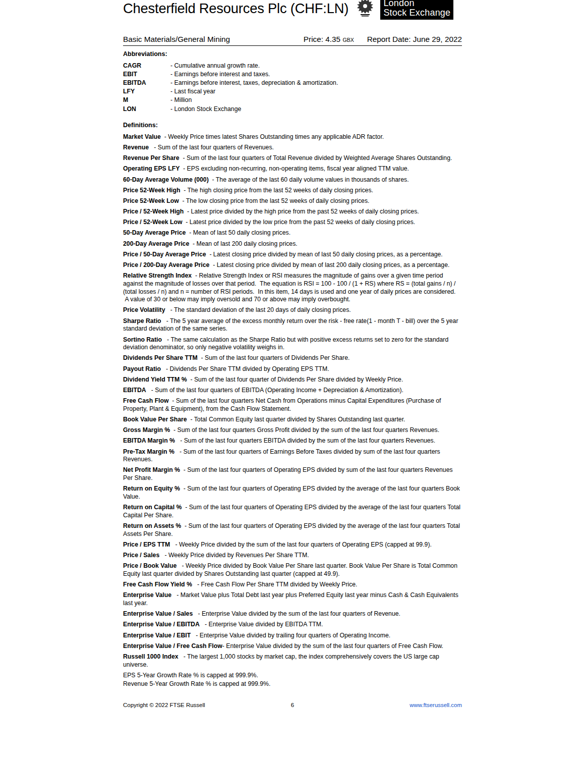Chesterfield Resources Plc (CHF:LN)
London Stock Exchange
Basic Materials/General Mining
Price: 4.35 GBX
Report Date: June 29, 2022
Abbreviations:
| CAGR | - Cumulative annual growth rate. |
| EBIT | - Earnings before interest and taxes. |
| EBITDA | - Earnings before interest, taxes, depreciation & amortization. |
| LFY | - Last fiscal year |
| M | - Million |
| LON | - London Stock Exchange |
Definitions:
Market Value - Weekly Price times latest Shares Outstanding times any applicable ADR factor.
Revenue - Sum of the last four quarters of Revenues.
Revenue Per Share - Sum of the last four quarters of Total Revenue divided by Weighted Average Shares Outstanding.
Operating EPS LFY - EPS excluding non-recurring, non-operating items, fiscal year aligned TTM value.
60-Day Average Volume (000) - The average of the last 60 daily volume values in thousands of shares.
Price 52-Week High - The high closing price from the last 52 weeks of daily closing prices.
Price 52-Week Low - The low closing price from the last 52 weeks of daily closing prices.
Price / 52-Week High - Latest price divided by the high price from the past 52 weeks of daily closing prices.
Price / 52-Week Low - Latest price divided by the low price from the past 52 weeks of daily closing prices.
50-Day Average Price - Mean of last 50 daily closing prices.
200-Day Average Price - Mean of last 200 daily closing prices.
Price / 50-Day Average Price - Latest closing price divided by mean of last 50 daily closing prices, as a percentage.
Price / 200-Day Average Price - Latest closing price divided by mean of last 200 daily closing prices, as a percentage.
Relative Strength Index - Relative Strength Index or RSI measures the magnitude of gains over a given time period against the magnitude of losses over that period. The equation is RSI = 100 - 100 / (1 + RS) where RS = (total gains / n) / (total losses / n) and n = number of RSI periods. In this item, 14 days is used and one year of daily prices are considered. A value of 30 or below may imply oversold and 70 or above may imply overbought.
Price Volatility - The standard deviation of the last 20 days of daily closing prices.
Sharpe Ratio - The 5 year average of the excess monthly return over the risk - free rate(1 - month T - bill) over the 5 year standard deviation of the same series.
Sortino Ratio - The same calculation as the Sharpe Ratio but with positive excess returns set to zero for the standard deviation denominator, so only negative volatility weighs in.
Dividends Per Share TTM - Sum of the last four quarters of Dividends Per Share.
Payout Ratio - Dividends Per Share TTM divided by Operating EPS TTM.
Dividend Yield TTM % - Sum of the last four quarter of Dividends Per Share divided by Weekly Price.
EBITDA - Sum of the last four quarters of EBITDA (Operating Income + Depreciation & Amortization).
Free Cash Flow - Sum of the last four quarters Net Cash from Operations minus Capital Expenditures (Purchase of Property, Plant & Equipment), from the Cash Flow Statement.
Book Value Per Share - Total Common Equity last quarter divided by Shares Outstanding last quarter.
Gross Margin % - Sum of the last four quarters Gross Profit divided by the sum of the last four quarters Revenues.
EBITDA Margin % - Sum of the last four quarters EBITDA divided by the sum of the last four quarters Revenues.
Pre-Tax Margin % - Sum of the last four quarters of Earnings Before Taxes divided by sum of the last four quarters Revenues.
Net Profit Margin % - Sum of the last four quarters of Operating EPS divided by sum of the last four quarters Revenues Per Share.
Return on Equity % - Sum of the last four quarters of Operating EPS divided by the average of the last four quarters Book Value.
Return on Capital % - Sum of the last four quarters of Operating EPS divided by the average of the last four quarters Total Capital Per Share.
Return on Assets % - Sum of the last four quarters of Operating EPS divided by the average of the last four quarters Total Assets Per Share.
Price / EPS TTM - Weekly Price divided by the sum of the last four quarters of Operating EPS (capped at 99.9).
Price / Sales - Weekly Price divided by Revenues Per Share TTM.
Price / Book Value - Weekly Price divided by Book Value Per Share last quarter. Book Value Per Share is Total Common Equity last quarter divided by Shares Outstanding last quarter (capped at 49.9).
Free Cash Flow Yield % - Free Cash Flow Per Share TTM divided by Weekly Price.
Enterprise Value - Market Value plus Total Debt last year plus Preferred Equity last year minus Cash & Cash Equivalents last year.
Enterprise Value / Sales - Enterprise Value divided by the sum of the last four quarters of Revenue.
Enterprise Value / EBITDA - Enterprise Value divided by EBITDA TTM.
Enterprise Value / EBIT - Enterprise Value divided by trailing four quarters of Operating Income.
Enterprise Value / Free Cash Flow- Enterprise Value divided by the sum of the last four quarters of Free Cash Flow.
Russell 1000 Index - The largest 1,000 stocks by market cap, the index comprehensively covers the US large cap universe.
EPS 5-Year Growth Rate % is capped at 999.9%.
Revenue 5-Year Growth Rate % is capped at 999.9%.
Copyright © 2022 FTSE Russell
6
www.ftserussell.com